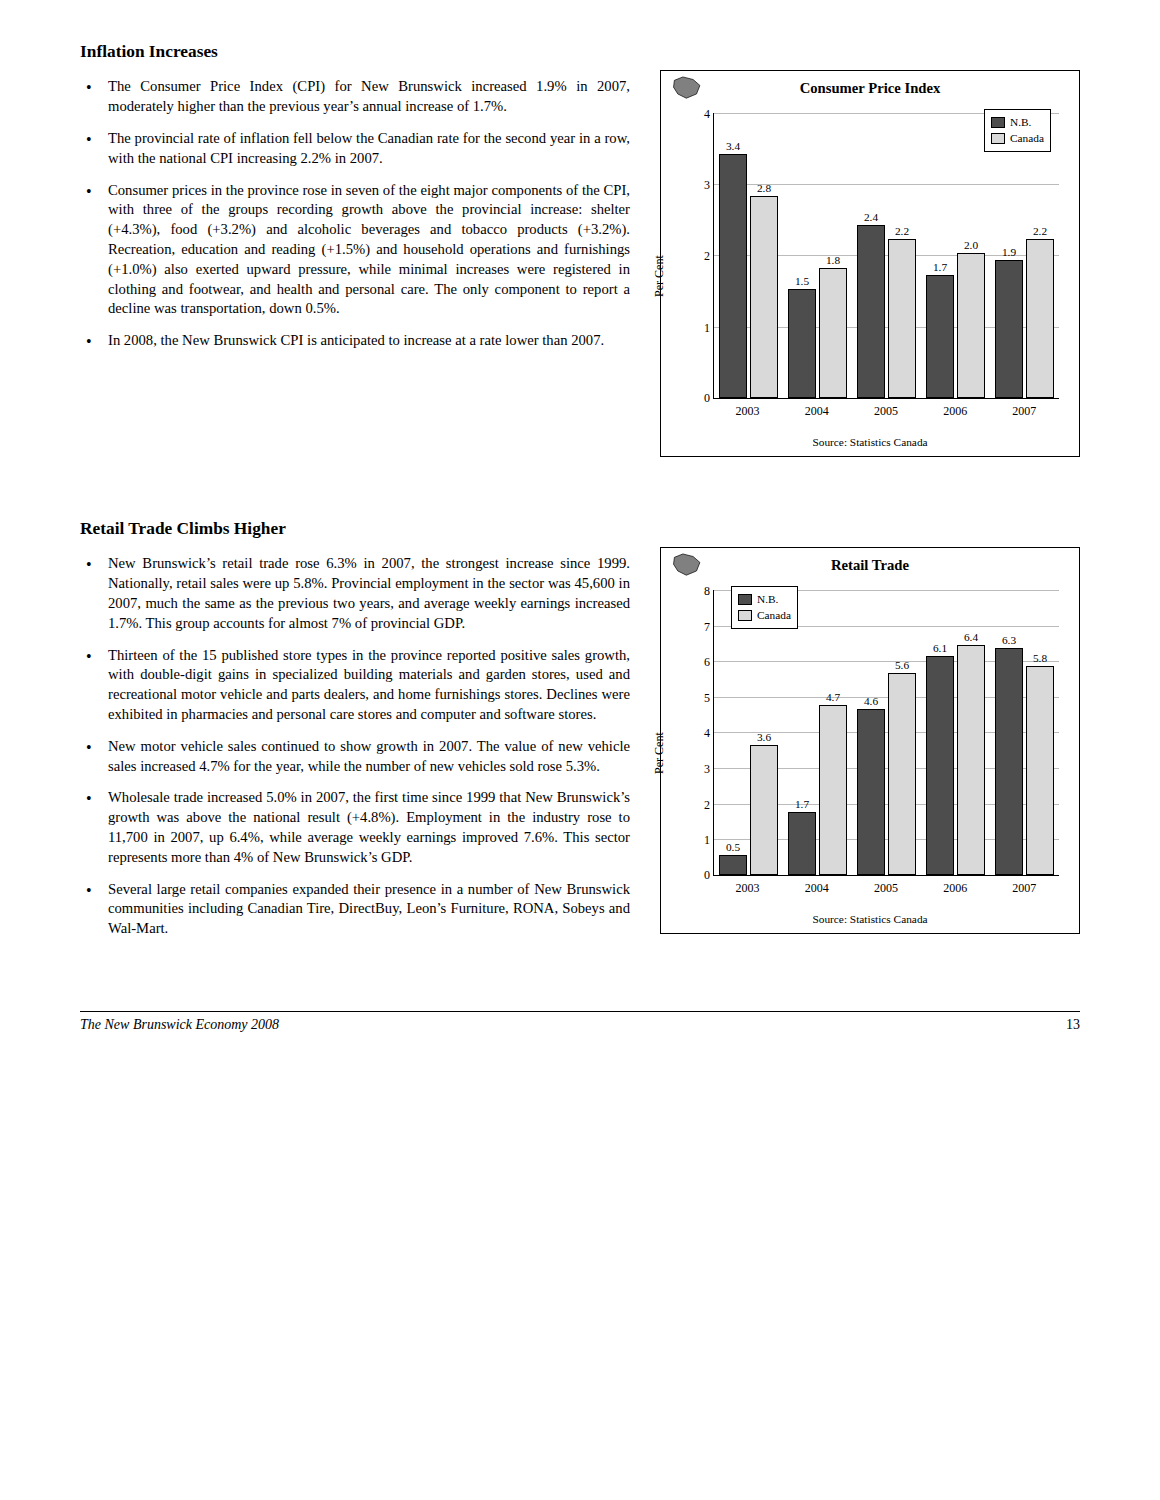Inflation Increases
The Consumer Price Index (CPI) for New Brunswick increased 1.9% in 2007, moderately higher than the previous year’s annual increase of 1.7%.
The provincial rate of inflation fell below the Canadian rate for the second year in a row, with the national CPI increasing 2.2% in 2007.
Consumer prices in the province rose in seven of the eight major components of the CPI, with three of the groups recording growth above the provincial increase: shelter (+4.3%), food (+3.2%) and alcoholic beverages and tobacco products (+3.2%). Recreation, education and reading (+1.5%) and household operations and furnishings (+1.0%) also exerted upward pressure, while minimal increases were registered in clothing and footwear, and health and personal care. The only component to report a decline was transportation, down 0.5%.
In 2008, the New Brunswick CPI is anticipated to increase at a rate lower than 2007.
Consumer Price Index
N.B.
Canada
Per Cent
4
3
2
1
0
3.4
2.8
1.5
1.8
2.4
2.2
1.7
2.0
1.9
2.2
20032004200520062007
Source: Statistics Canada
Retail Trade Climbs Higher
New Brunswick’s retail trade rose 6.3% in 2007, the strongest increase since 1999. Nationally, retail sales were up 5.8%. Provincial employment in the sector was 45,600 in 2007, much the same as the previous two years, and average weekly earnings increased 1.7%. This group accounts for almost 7% of provincial GDP.
Thirteen of the 15 published store types in the province reported positive sales growth, with double-digit gains in specialized building materials and garden stores, used and recreational motor vehicle and parts dealers, and home furnishings stores. Declines were exhibited in pharmacies and personal care stores and computer and software stores.
New motor vehicle sales continued to show growth in 2007. The value of new vehicle sales increased 4.7% for the year, while the number of new vehicles sold rose 5.3%.
Wholesale trade increased 5.0% in 2007, the first time since 1999 that New Brunswick’s growth was above the national result (+4.8%). Employment in the industry rose to 11,700 in 2007, up 6.4%, while average weekly earnings improved 7.6%. This sector represents more than 4% of New Brunswick’s GDP.
Several large retail companies expanded their presence in a number of New Brunswick communities including Canadian Tire, DirectBuy, Leon’s Furniture, RONA, Sobeys and Wal-Mart.
Retail Trade
N.B.
Canada
Per Cent
8
7
6
5
4
3
2
1
0
0.5
3.6
1.7
4.7
4.6
5.6
6.1
6.4
6.3
5.8
20032004200520062007
Source: Statistics Canada
The New Brunswick Economy 2008 13